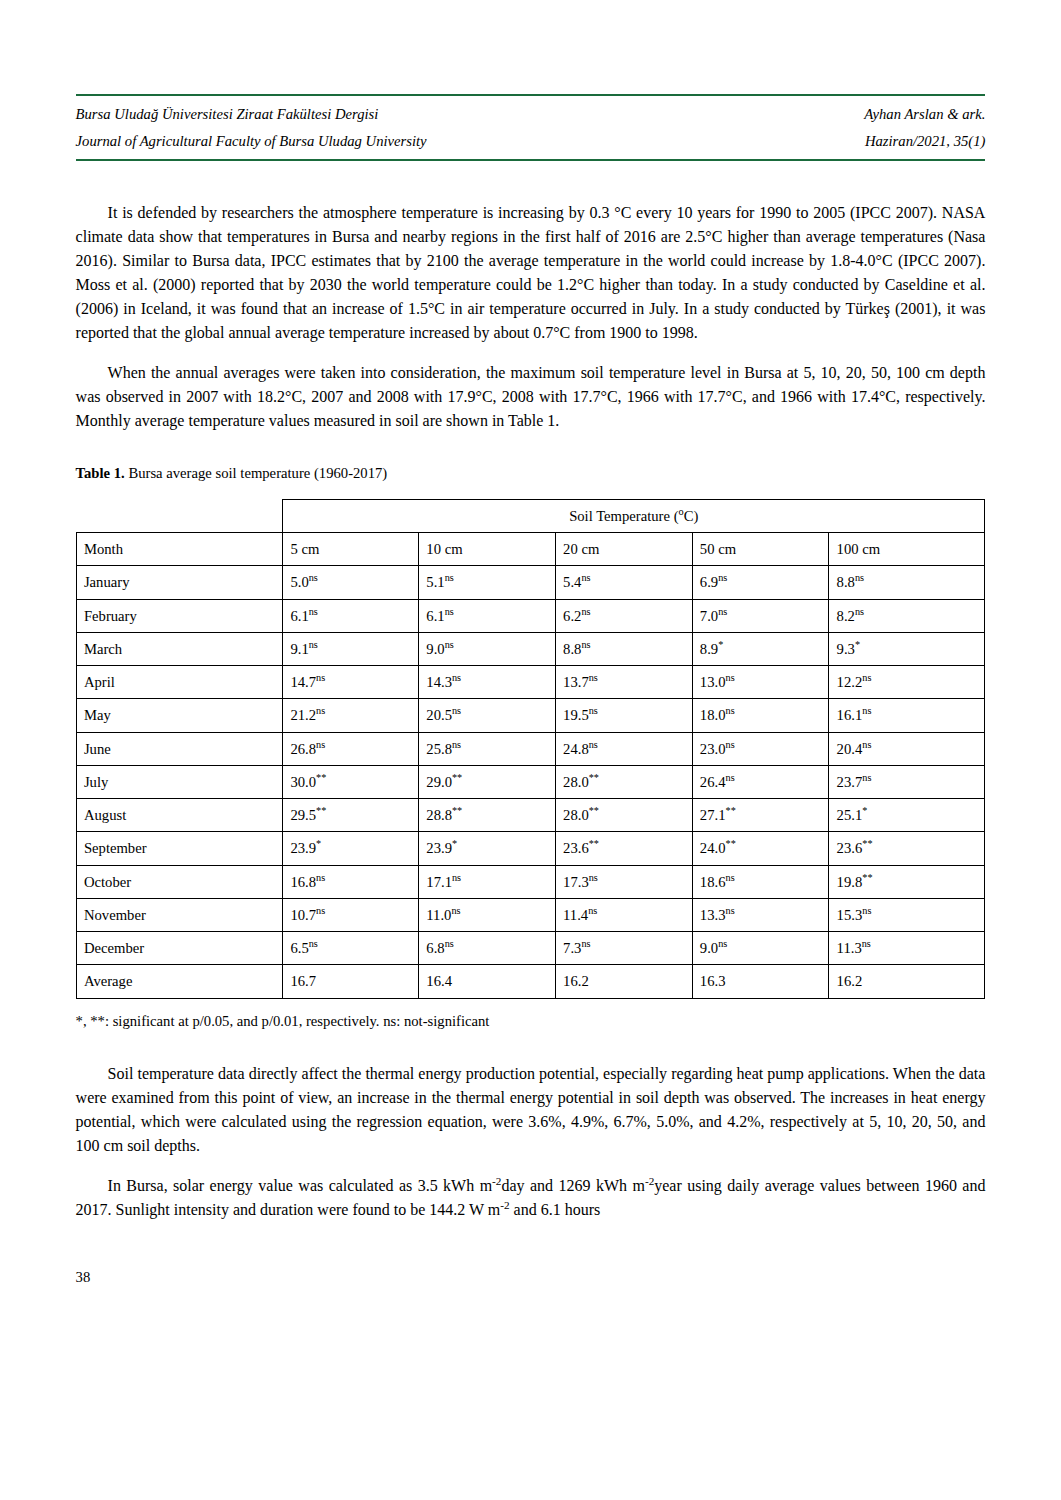| Bursa Uludağ Üniversitesi Ziraat Fakültesi Dergisi | Ayhan Arslan & ark. |
| Journal of Agricultural Faculty of Bursa Uludag University | Haziran/2021, 35(1) |
It is defended by researchers the atmosphere temperature is increasing by 0.3 °C every 10 years for 1990 to 2005 (IPCC 2007). NASA climate data show that temperatures in Bursa and nearby regions in the first half of 2016 are 2.5°C higher than average temperatures (Nasa 2016). Similar to Bursa data, IPCC estimates that by 2100 the average temperature in the world could increase by 1.8-4.0°C (IPCC 2007). Moss et al. (2000) reported that by 2030 the world temperature could be 1.2°C higher than today. In a study conducted by Caseldine et al. (2006) in Iceland, it was found that an increase of 1.5°C in air temperature occurred in July. In a study conducted by Türkeş (2001), it was reported that the global annual average temperature increased by about 0.7°C from 1900 to 1998.
When the annual averages were taken into consideration, the maximum soil temperature level in Bursa at 5, 10, 20, 50, 100 cm depth was observed in 2007 with 18.2°C, 2007 and 2008 with 17.9°C, 2008 with 17.7°C, 1966 with 17.7°C, and 1966 with 17.4°C, respectively. Monthly average temperature values measured in soil are shown in Table 1.
Table 1. Bursa average soil temperature (1960-2017)
| | Soil Temperature ( o C) |
| Month | 5 cm | 10 cm | 20 cm | 50 cm | 100 cm |
| January | 5.0 ns | 5.1 ns | 5.4 ns | 6.9 ns | 8.8 ns |
| February | 6.1 ns | 6.1 ns | 6.2 ns | 7.0 ns | 8.2 ns |
| March | 9.1 ns | 9.0 ns | 8.8 ns | 8.9 * | 9.3 * |
| April | 14.7 ns | 14.3 ns | 13.7 ns | 13.0 ns | 12.2 ns |
| May | 21.2 ns | 20.5 ns | 19.5 ns | 18.0 ns | 16.1 ns |
| June | 26.8 ns | 25.8 ns | 24.8 ns | 23.0 ns | 20.4 ns |
| July | 30.0 ** | 29.0 ** | 28.0 ** | 26.4 ns | 23.7 ns |
| August | 29.5 ** | 28.8 ** | 28.0 ** | 27.1 ** | 25.1 * |
| September | 23.9 * | 23.9 * | 23.6 ** | 24.0 ** | 23.6 ** |
| October | 16.8 ns | 17.1 ns | 17.3 ns | 18.6 ns | 19.8 ** |
| November | 10.7 ns | 11.0 ns | 11.4 ns | 13.3 ns | 15.3 ns |
| December | 6.5 ns | 6.8 ns | 7.3 ns | 9.0 ns | 11.3 ns |
| Average | 16.7 | 16.4 | 16.2 | 16.3 | 16.2 |
*, **: significant at p/0.05, and p/0.01, respectively. ns: not-significant
Soil temperature data directly affect the thermal energy production potential, especially regarding heat pump applications. When the data were examined from this point of view, an increase in the thermal energy potential in soil depth was observed. The increases in heat energy potential, which were calculated using the regression equation, were 3.6%, 4.9%, 6.7%, 5.0%, and 4.2%, respectively at 5, 10, 20, 50, and 100 cm soil depths.
In Bursa, solar energy value was calculated as 3.5 kWh m-2day and 1269 kWh m-2year using daily average values between 1960 and 2017. Sunlight intensity and duration were found to be 144.2 W m-2 and 6.1 hours
38